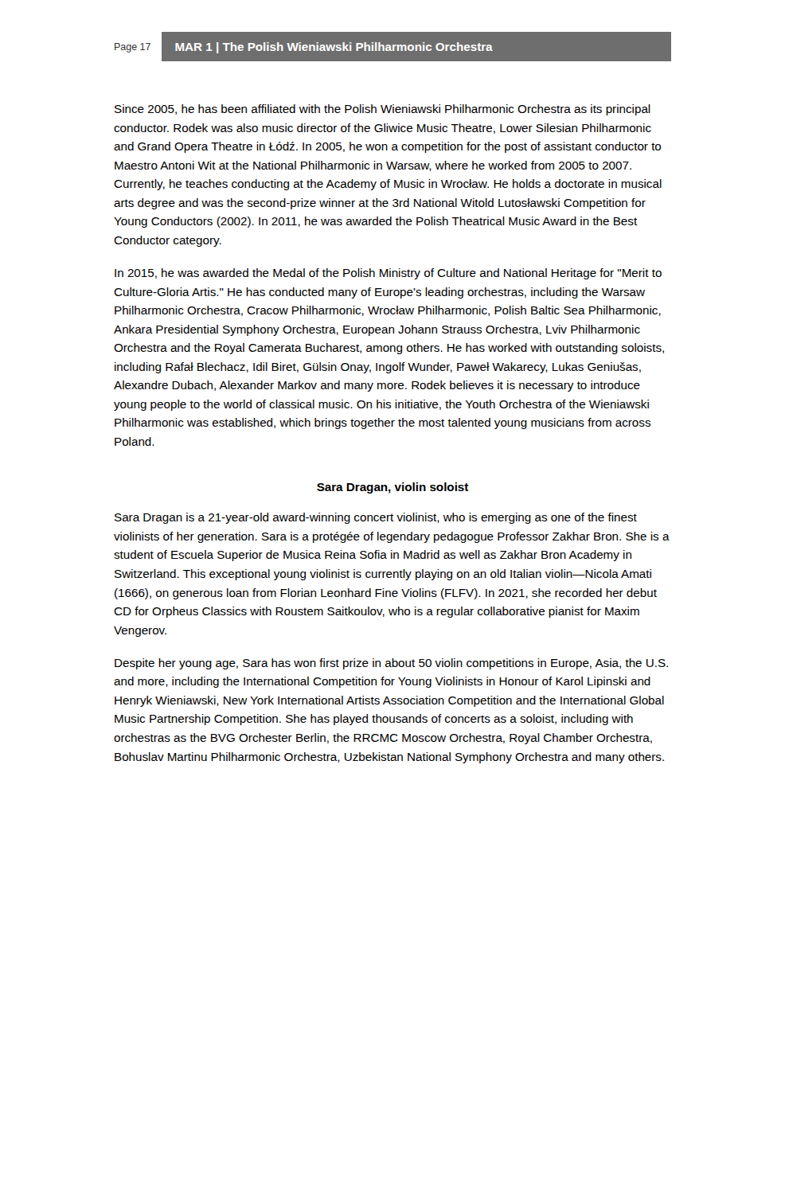Page 17
MAR 1 | The Polish Wieniawski Philharmonic Orchestra
Since 2005, he has been affiliated with the Polish Wieniawski Philharmonic Orchestra as its principal conductor. Rodek was also music director of the Gliwice Music Theatre, Lower Silesian Philharmonic and Grand Opera Theatre in Łódź. In 2005, he won a competition for the post of assistant conductor to Maestro Antoni Wit at the National Philharmonic in Warsaw, where he worked from 2005 to 2007. Currently, he teaches conducting at the Academy of Music in Wrocław. He holds a doctorate in musical arts degree and was the second-prize winner at the 3rd National Witold Lutosławski Competition for Young Conductors (2002). In 2011, he was awarded the Polish Theatrical Music Award in the Best Conductor category.
In 2015, he was awarded the Medal of the Polish Ministry of Culture and National Heritage for "Merit to Culture-Gloria Artis." He has conducted many of Europe's leading orchestras, including the Warsaw Philharmonic Orchestra, Cracow Philharmonic, Wrocław Philharmonic, Polish Baltic Sea Philharmonic, Ankara Presidential Symphony Orchestra, European Johann Strauss Orchestra, Lviv Philharmonic Orchestra and the Royal Camerata Bucharest, among others. He has worked with outstanding soloists, including Rafał Blechacz, Idil Biret, Gülsin Onay, Ingolf Wunder, Paweł Wakarecy, Lukas Geniušas, Alexandre Dubach, Alexander Markov and many more. Rodek believes it is necessary to introduce young people to the world of classical music. On his initiative, the Youth Orchestra of the Wieniawski Philharmonic was established, which brings together the most talented young musicians from across Poland.
Sara Dragan, violin soloist
Sara Dragan is a 21-year-old award-winning concert violinist, who is emerging as one of the finest violinists of her generation. Sara is a protégée of legendary pedagogue Professor Zakhar Bron. She is a student of Escuela Superior de Musica Reina Sofia in Madrid as well as Zakhar Bron Academy in Switzerland. This exceptional young violinist is currently playing on an old Italian violin—Nicola Amati (1666), on generous loan from Florian Leonhard Fine Violins (FLFV). In 2021, she recorded her debut CD for Orpheus Classics with Roustem Saitkoulov, who is a regular collaborative pianist for Maxim Vengerov.
Despite her young age, Sara has won first prize in about 50 violin competitions in Europe, Asia, the U.S. and more, including the International Competition for Young Violinists in Honour of Karol Lipinski and Henryk Wieniawski, New York International Artists Association Competition and the International Global Music Partnership Competition. She has played thousands of concerts as a soloist, including with orchestras as the BVG Orchester Berlin, the RRCMC Moscow Orchestra, Royal Chamber Orchestra, Bohuslav Martinu Philharmonic Orchestra, Uzbekistan National Symphony Orchestra and many others.